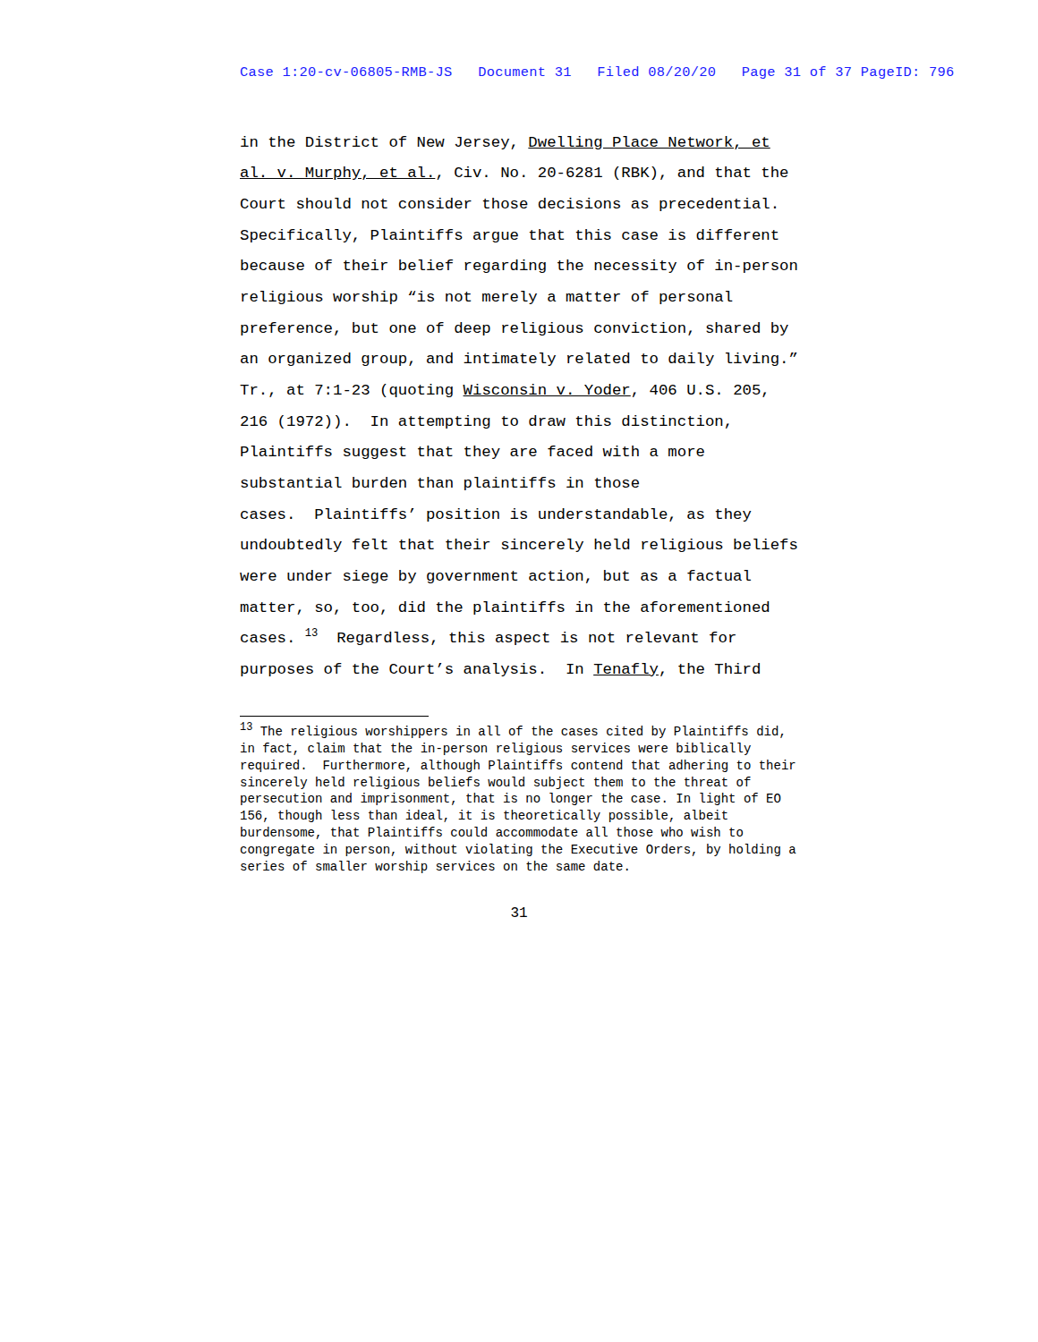Case 1:20-cv-06805-RMB-JS Document 31 Filed 08/20/20 Page 31 of 37 PageID: 796
in the District of New Jersey, Dwelling Place Network, et al. v. Murphy, et al., Civ. No. 20-6281 (RBK), and that the Court should not consider those decisions as precedential. Specifically, Plaintiffs argue that this case is different because of their belief regarding the necessity of in-person religious worship “is not merely a matter of personal preference, but one of deep religious conviction, shared by an organized group, and intimately related to daily living.” Tr., at 7:1-23 (quoting Wisconsin v. Yoder, 406 U.S. 205, 216 (1972)). In attempting to draw this distinction, Plaintiffs suggest that they are faced with a more substantial burden than plaintiffs in those cases. Plaintiffs’ position is understandable, as they undoubtedly felt that their sincerely held religious beliefs were under siege by government action, but as a factual matter, so, too, did the plaintiffs in the aforementioned cases. 13 Regardless, this aspect is not relevant for purposes of the Court’s analysis. In Tenafly, the Third
13 The religious worshippers in all of the cases cited by Plaintiffs did, in fact, claim that the in-person religious services were biblically required. Furthermore, although Plaintiffs contend that adhering to their sincerely held religious beliefs would subject them to the threat of persecution and imprisonment, that is no longer the case. In light of EO 156, though less than ideal, it is theoretically possible, albeit burdensome, that Plaintiffs could accommodate all those who wish to congregate in person, without violating the Executive Orders, by holding a series of smaller worship services on the same date.
31